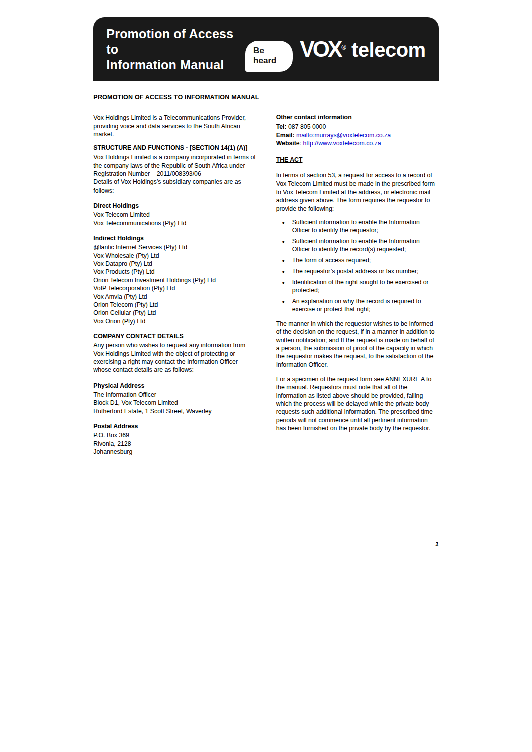Promotion of Access to
Information Manual
Be heard
VOX® telecom
PROMOTION OF ACCESS TO INFORMATION MANUAL
Vox Holdings Limited is a Telecommunications Provider, providing voice and data services to the South African market.
STRUCTURE AND FUNCTIONS - [SECTION 14(1) (A)]
Vox Holdings Limited is a company incorporated in terms of the company laws of the Republic of South Africa under Registration Number – 2011/008393/06
Details of Vox Holdings’s subsidiary companies are as follows:
Direct Holdings
Vox Telecom Limited
Vox Telecommunications (Pty) Ltd
Indirect Holdings
@lantic Internet Services (Pty) Ltd
Vox Wholesale (Pty) Ltd
Vox Datapro (Pty) Ltd
Vox Products (Pty) Ltd
Orion Telecom Investment Holdings (Pty) Ltd
VoIP Telecorporation (Pty) Ltd
Vox Amvia (Pty) Ltd
Orion Telecom (Pty) Ltd
Orion Cellular (Pty) Ltd
Vox Orion (Pty) Ltd
COMPANY CONTACT DETAILS
Any person who wishes to request any information from Vox Holdings Limited with the object of protecting or exercising a right may contact the Information Officer whose contact details are as follows:
Physical Address
The Information Officer
Block D1, Vox Telecom Limited
Rutherford Estate, 1 Scott Street, Waverley
Postal Address
P.O. Box 369
Rivonia, 2128
Johannesburg
Other contact information
Tel: 087 805 0000
Email: mailto:murrays@voxtelecom.co.za
Website: http://www.voxtelecom.co.za
THE ACT
In terms of section 53, a request for access to a record of Vox Telecom Limited must be made in the prescribed form to Vox Telecom Limited at the address, or electronic mail address given above. The form requires the requestor to provide the following:
Sufficient information to enable the Information Officer to identify the requestor;
Sufficient information to enable the Information Officer to identify the record(s) requested;
The form of access required;
The requestor’s postal address or fax number;
Identification of the right sought to be exercised or protected;
An explanation on why the record is required to exercise or protect that right;
The manner in which the requestor wishes to be informed of the decision on the request, if in a manner in addition to written notification; and If the request is made on behalf of a person, the submission of proof of the capacity in which the requestor makes the request, to the satisfaction of the Information Officer.
For a specimen of the request form see ANNEXURE A to the manual. Requestors must note that all of the information as listed above should be provided, failing which the process will be delayed while the private body requests such additional information. The prescribed time periods will not commence until all pertinent information has been furnished on the private body by the requestor.
1